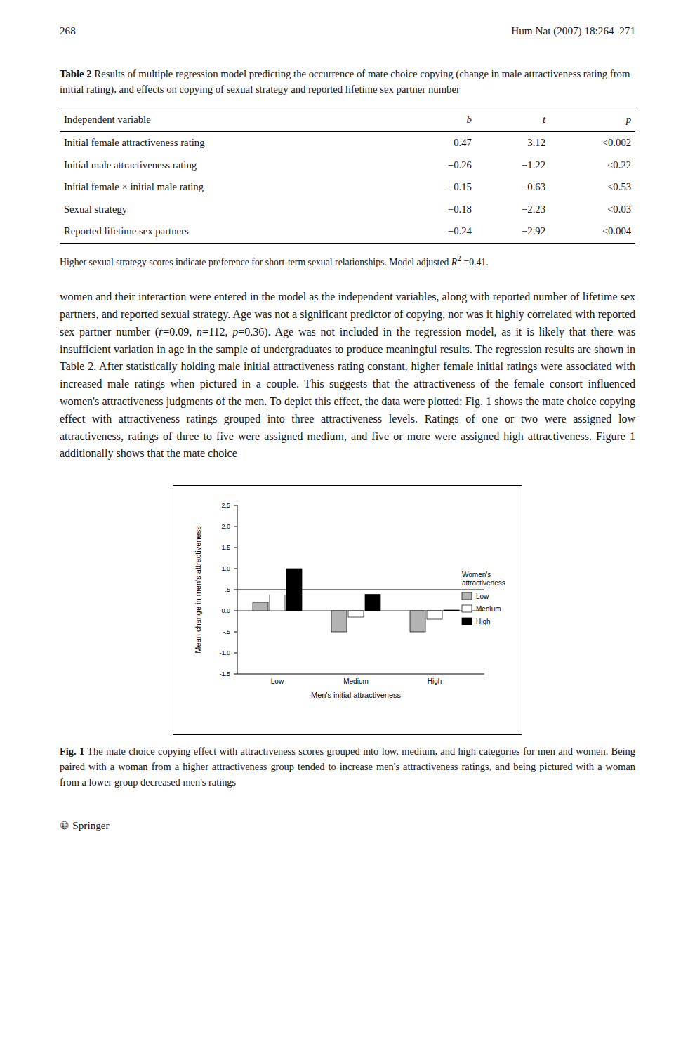268 Hum Nat (2007) 18:264–271
Table 2 Results of multiple regression model predicting the occurrence of mate choice copying (change in male attractiveness rating from initial rating), and effects on copying of sexual strategy and reported lifetime sex partner number
| Independent variable | b | t | p |
| --- | --- | --- | --- |
| Initial female attractiveness rating | 0.47 | 3.12 | <0.002 |
| Initial male attractiveness rating | −0.26 | −1.22 | <0.22 |
| Initial female × initial male rating | −0.15 | −0.63 | <0.53 |
| Sexual strategy | −0.18 | −2.23 | <0.03 |
| Reported lifetime sex partners | −0.24 | −2.92 | <0.004 |
Higher sexual strategy scores indicate preference for short-term sexual relationships. Model adjusted R2 =0.41.
women and their interaction were entered in the model as the independent variables, along with reported number of lifetime sex partners, and reported sexual strategy. Age was not a significant predictor of copying, nor was it highly correlated with reported sex partner number (r=0.09, n=112, p=0.36). Age was not included in the regression model, as it is likely that there was insufficient variation in age in the sample of undergraduates to produce meaningful results. The regression results are shown in Table 2. After statistically holding male initial attractiveness rating constant, higher female initial ratings were associated with increased male ratings when pictured in a couple. This suggests that the attractiveness of the female consort influenced women's attractiveness judgments of the men. To depict this effect, the data were plotted: Fig. 1 shows the mate choice copying effect with attractiveness ratings grouped into three attractiveness levels. Ratings of one or two were assigned low attractiveness, ratings of three to five were assigned medium, and five or more were assigned high attractiveness. Figure 1 additionally shows that the mate choice
2.5 2.0 1.5 1.0 .5 0.0 -.5 -1.0 -1.5 Low Medium High Men's initial attractiveness Mean change in men's attractiveness Women's attractiveness Low Medium High
Fig. 1 The mate choice copying effect with attractiveness scores grouped into low, medium, and high categories for men and women. Being paired with a woman from a higher attractiveness group tended to increase men's attractiveness ratings, and being pictured with a woman from a lower group decreased men's ratings
Springer